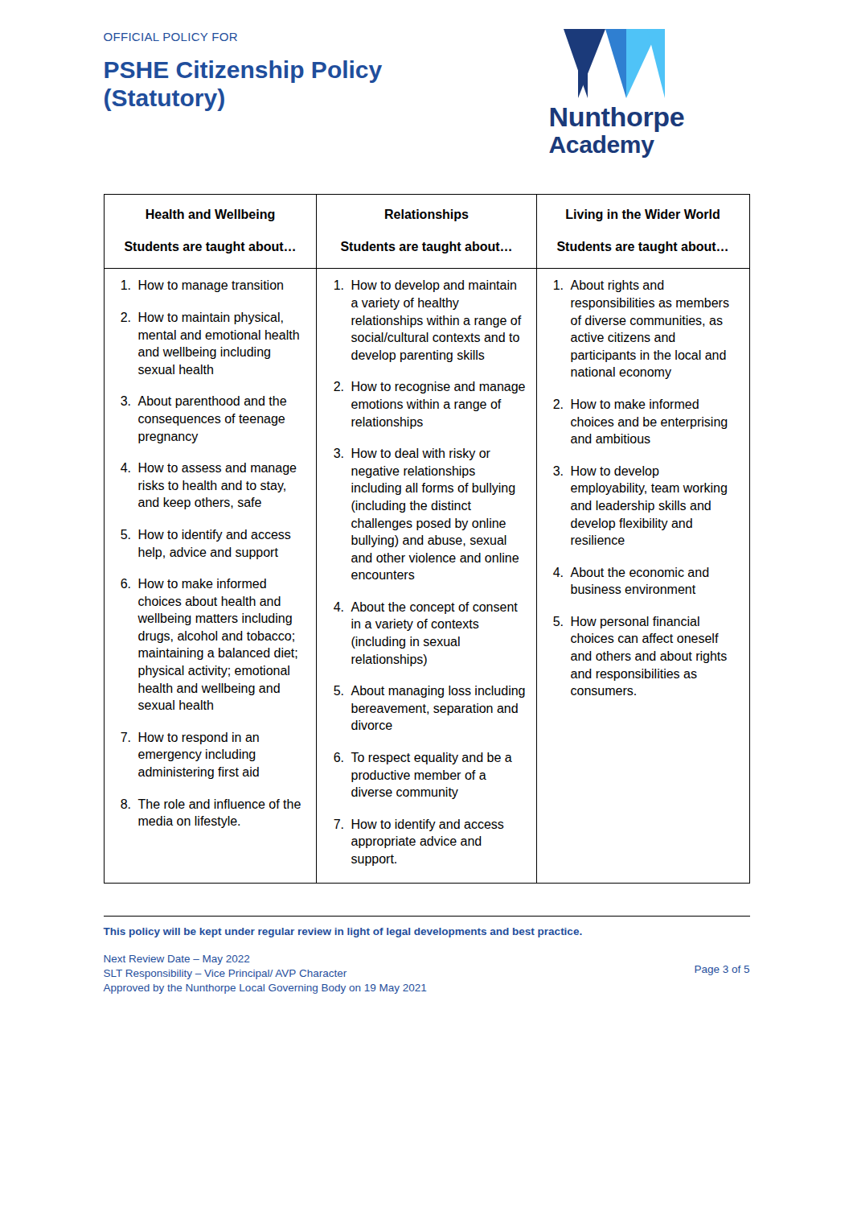OFFICIAL POLICY FOR
PSHE Citizenship Policy
(Statutory)
NunthorpeAcademy
| Health and Wellbeing Students are taught about… | Relationships Students are taught about… | Living in the Wider World Students are taught about… |
| --- | --- | --- |
| How to manage transition How to maintain physical, mental and emotional health and wellbeing including sexual health About parenthood and the consequences of teenage pregnancy How to assess and manage risks to health and to stay, and keep others, safe How to identify and access help, advice and support How to make informed choices about health and wellbeing matters including drugs, alcohol and tobacco; maintaining a balanced diet; physical activity; emotional health and wellbeing and sexual health How to respond in an emergency including administering first aid The role and influence of the media on lifestyle. | How to develop and maintain a variety of healthy relationships within a range of social/cultural contexts and to develop parenting skills How to recognise and manage emotions within a range of relationships How to deal with risky or negative relationships including all forms of bullying (including the distinct challenges posed by online bullying) and abuse, sexual and other violence and online encounters About the concept of consent in a variety of contexts (including in sexual relationships) About managing loss including bereavement, separation and divorce To respect equality and be a productive member of a diverse community How to identify and access appropriate advice and support. | About rights and responsibilities as members of diverse communities, as active citizens and participants in the local and national economy How to make informed choices and be enterprising and ambitious How to develop employability, team working and leadership skills and develop flexibility and resilience About the economic and business environment How personal financial choices can affect oneself and others and about rights and responsibilities as consumers. |
This policy will be kept under regular review in light of legal developments and best practice.
Next Review Date – May 2022
SLT Responsibility – Vice Principal/ AVP Character
Approved by the Nunthorpe Local Governing Body on 19 May 2021
Page 3 of 5